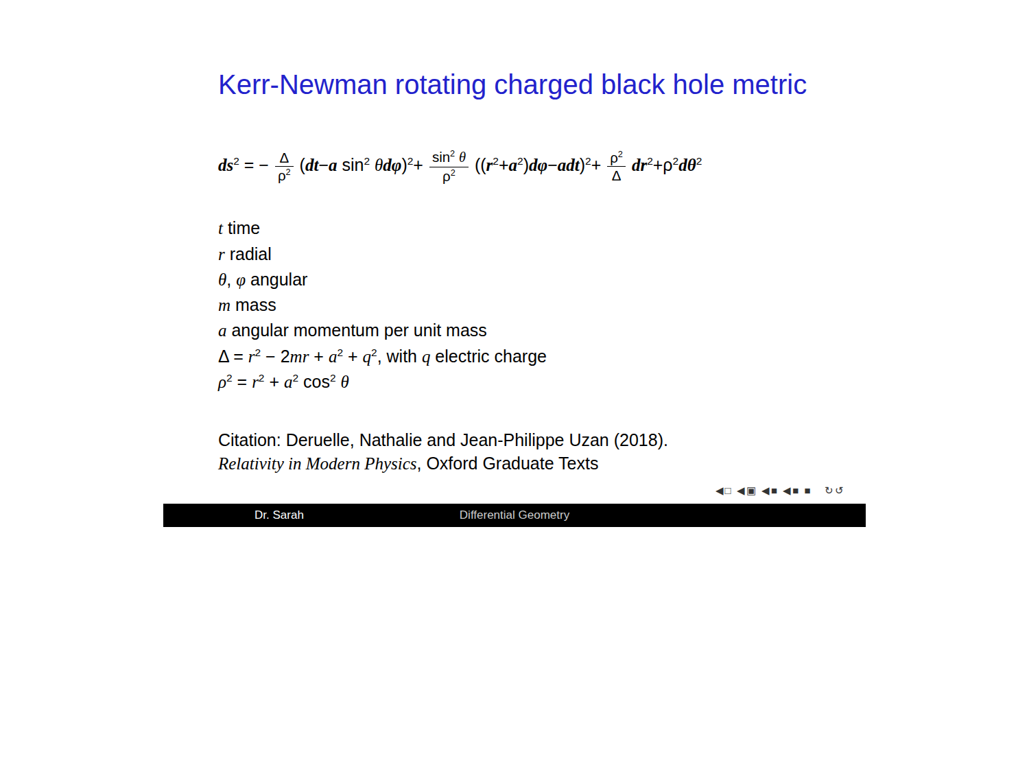Kerr-Newman rotating charged black hole metric
ds2 = − Δρ2 (dt−a sin2 θdφ)2+ sin2 θ ρ2 ((r2+a2)dφ−adt)2+ ρ2 Δ dr2+ρ2dθ2
t time
r radial
θ, φ angular
m mass
a angular momentum per unit mass
Δ = r2 − 2mr + a2 + q2, with q electric charge
ρ2 = r2 + a2 cos2 θ
Citation: Deruelle, Nathalie and Jean-Philippe Uzan (2018).
Relativity in Modern Physics, Oxford Graduate Texts
◀□ ◀▣ ◀■ ◀■ ■ ↻↺
Dr. Sarah
Differential Geometry